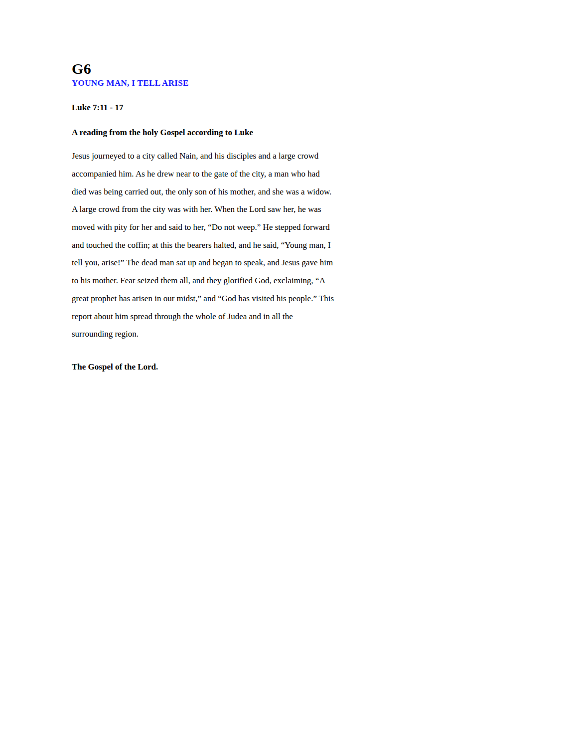G6
YOUNG MAN, I TELL ARISE
Luke 7:11 - 17
A reading from the holy Gospel according to Luke
Jesus journeyed to a city called Nain, and his disciples and a large crowd accompanied him. As he drew near to the gate of the city, a man who had died was being carried out, the only son of his mother, and she was a widow. A large crowd from the city was with her. When the Lord saw her, he was moved with pity for her and said to her, “Do not weep.” He stepped forward and touched the coffin; at this the bearers halted, and he said, “Young man, I tell you, arise!” The dead man sat up and began to speak, and Jesus gave him to his mother. Fear seized them all, and they glorified God, exclaiming, “A great prophet has arisen in our midst,” and “God has visited his people.” This report about him spread through the whole of Judea and in all the surrounding region.
The Gospel of the Lord.